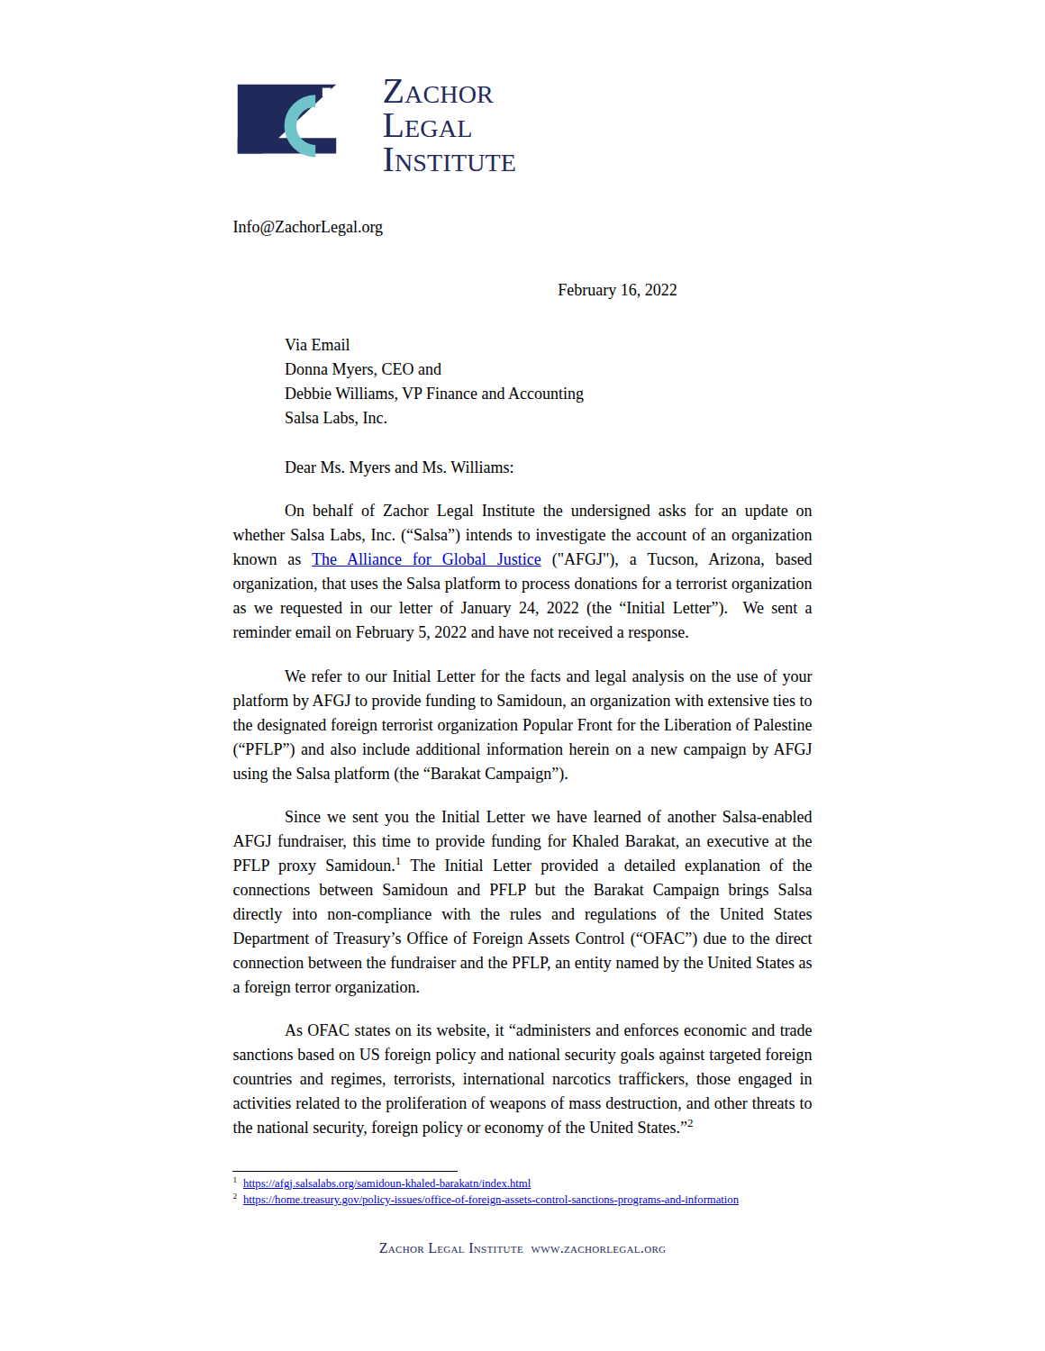Zachor Legal Institute
Info@ZachorLegal.org
February 16, 2022
Via Email
Donna Myers, CEO and
Debbie Williams, VP Finance and Accounting
Salsa Labs, Inc.
Dear Ms. Myers and Ms. Williams:
On behalf of Zachor Legal Institute the undersigned asks for an update on whether Salsa Labs, Inc. (“Salsa”) intends to investigate the account of an organization known as The Alliance for Global Justice ("AFGJ"), a Tucson, Arizona, based organization, that uses the Salsa platform to process donations for a terrorist organization as we requested in our letter of January 24, 2022 (the “Initial Letter”). We sent a reminder email on February 5, 2022 and have not received a response.
We refer to our Initial Letter for the facts and legal analysis on the use of your platform by AFGJ to provide funding to Samidoun, an organization with extensive ties to the designated foreign terrorist organization Popular Front for the Liberation of Palestine (“PFLP”) and also include additional information herein on a new campaign by AFGJ using the Salsa platform (the “Barakat Campaign”).
Since we sent you the Initial Letter we have learned of another Salsa-enabled AFGJ fundraiser, this time to provide funding for Khaled Barakat, an executive at the PFLP proxy Samidoun.1 The Initial Letter provided a detailed explanation of the connections between Samidoun and PFLP but the Barakat Campaign brings Salsa directly into non-compliance with the rules and regulations of the United States Department of Treasury’s Office of Foreign Assets Control (“OFAC”) due to the direct connection between the fundraiser and the PFLP, an entity named by the United States as a foreign terror organization.
As OFAC states on its website, it “administers and enforces economic and trade sanctions based on US foreign policy and national security goals against targeted foreign countries and regimes, terrorists, international narcotics traffickers, those engaged in activities related to the proliferation of weapons of mass destruction, and other threats to the national security, foreign policy or economy of the United States.”2
1 https://afgj.salsalabs.org/samidoun-khaled-barakatn/index.html
2 https://home.treasury.gov/policy-issues/office-of-foreign-assets-control-sanctions-programs-and-information
Zachor Legal Institute www.zachorlegal.org